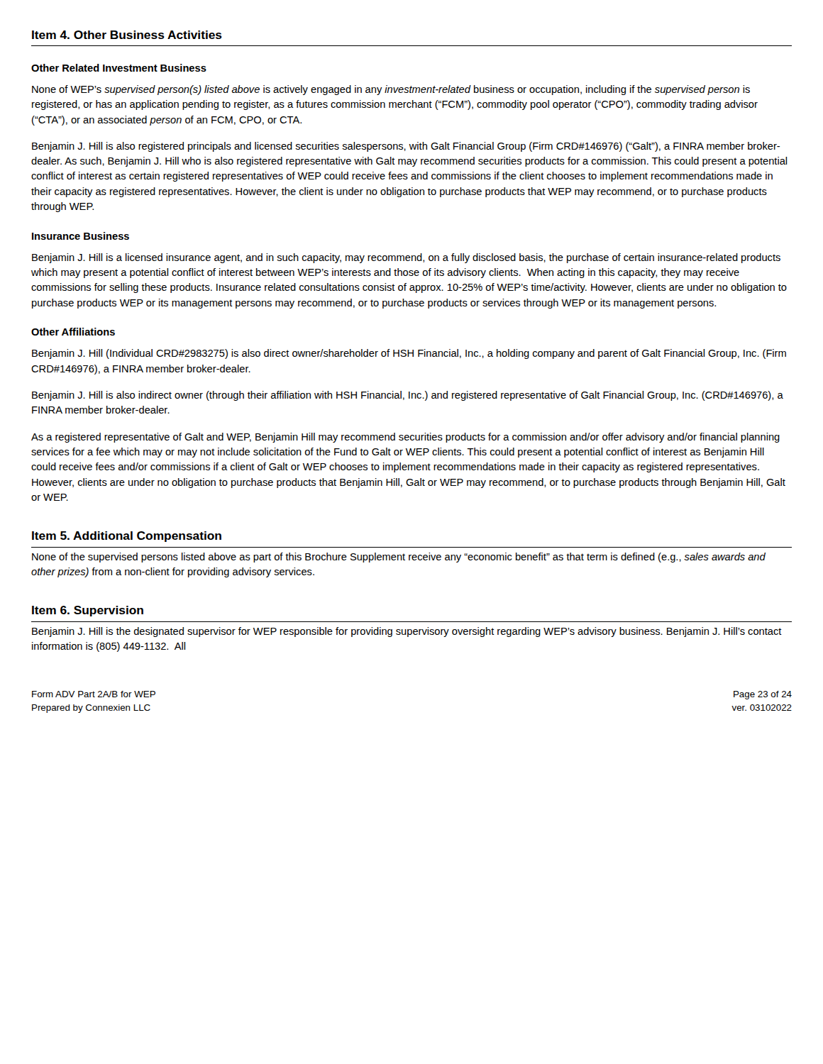Item 4. Other Business Activities
Other Related Investment Business
None of WEP’s supervised person(s) listed above is actively engaged in any investment-related business or occupation, including if the supervised person is registered, or has an application pending to register, as a futures commission merchant (“FCM”), commodity pool operator (“CPO”), commodity trading advisor (“CTA”), or an associated person of an FCM, CPO, or CTA.
Benjamin J. Hill is also registered principals and licensed securities salespersons, with Galt Financial Group (Firm CRD#146976) (“Galt”), a FINRA member broker-dealer. As such, Benjamin J. Hill who is also registered representative with Galt may recommend securities products for a commission. This could present a potential conflict of interest as certain registered representatives of WEP could receive fees and commissions if the client chooses to implement recommendations made in their capacity as registered representatives. However, the client is under no obligation to purchase products that WEP may recommend, or to purchase products through WEP.
Insurance Business
Benjamin J. Hill is a licensed insurance agent, and in such capacity, may recommend, on a fully disclosed basis, the purchase of certain insurance-related products which may present a potential conflict of interest between WEP’s interests and those of its advisory clients. When acting in this capacity, they may receive commissions for selling these products. Insurance related consultations consist of approx. 10-25% of WEP’s time/activity. However, clients are under no obligation to purchase products WEP or its management persons may recommend, or to purchase products or services through WEP or its management persons.
Other Affiliations
Benjamin J. Hill (Individual CRD#2983275) is also direct owner/shareholder of HSH Financial, Inc., a holding company and parent of Galt Financial Group, Inc. (Firm CRD#146976), a FINRA member broker-dealer.
Benjamin J. Hill is also indirect owner (through their affiliation with HSH Financial, Inc.) and registered representative of Galt Financial Group, Inc. (CRD#146976), a FINRA member broker-dealer.
As a registered representative of Galt and WEP, Benjamin Hill may recommend securities products for a commission and/or offer advisory and/or financial planning services for a fee which may or may not include solicitation of the Fund to Galt or WEP clients. This could present a potential conflict of interest as Benjamin Hill could receive fees and/or commissions if a client of Galt or WEP chooses to implement recommendations made in their capacity as registered representatives. However, clients are under no obligation to purchase products that Benjamin Hill, Galt or WEP may recommend, or to purchase products through Benjamin Hill, Galt or WEP.
Item 5. Additional Compensation
None of the supervised persons listed above as part of this Brochure Supplement receive any “economic benefit” as that term is defined (e.g., sales awards and other prizes) from a non-client for providing advisory services.
Item 6. Supervision
Benjamin J. Hill is the designated supervisor for WEP responsible for providing supervisory oversight regarding WEP’s advisory business. Benjamin J. Hill’s contact information is (805) 449-1132. All
Form ADV Part 2A/B for WEP Prepared by Connexien LLC
Page 23 of 24 ver. 03102022